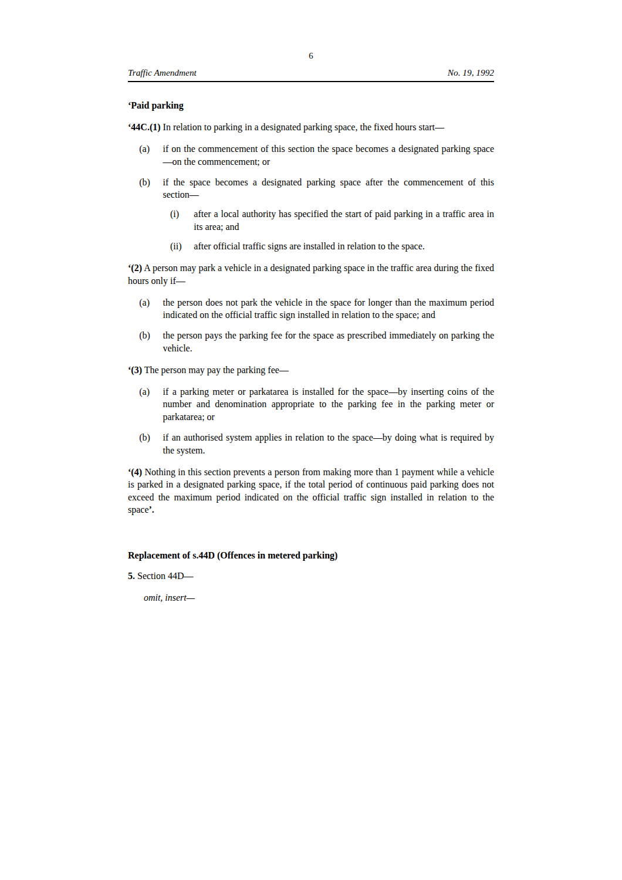6
Traffic Amendment
No. 19, 1992
‘Paid parking
‘44C.(1) In relation to parking in a designated parking space, the fixed hours start—
(a) if on the commencement of this section the space becomes a designated parking space—on the commencement; or
(b) if the space becomes a designated parking space after the commencement of this section—
(i) after a local authority has specified the start of paid parking in a traffic area in its area; and
(ii) after official traffic signs are installed in relation to the space.
‘(2) A person may park a vehicle in a designated parking space in the traffic area during the fixed hours only if—
(a) the person does not park the vehicle in the space for longer than the maximum period indicated on the official traffic sign installed in relation to the space; and
(b) the person pays the parking fee for the space as prescribed immediately on parking the vehicle.
‘(3) The person may pay the parking fee—
(a) if a parking meter or parkatarea is installed for the space—by inserting coins of the number and denomination appropriate to the parking fee in the parking meter or parkatarea; or
(b) if an authorised system applies in relation to the space—by doing what is required by the system.
‘(4) Nothing in this section prevents a person from making more than 1 payment while a vehicle is parked in a designated parking space, if the total period of continuous paid parking does not exceed the maximum period indicated on the official traffic sign installed in relation to the space’.
Replacement of s.44D (Offences in metered parking)
5. Section 44D—
omit, insert—